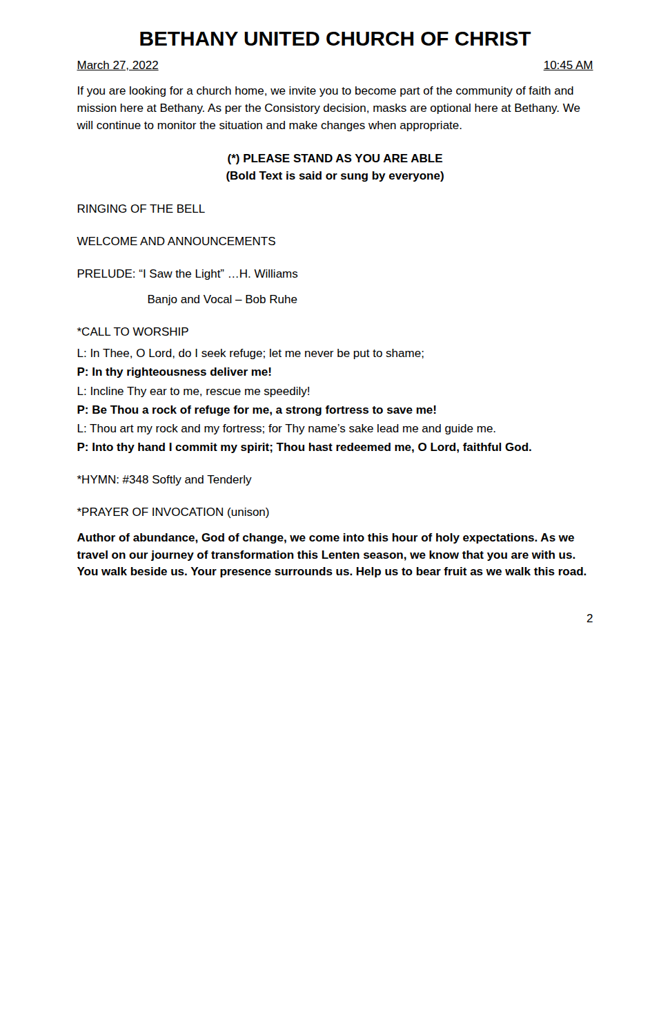BETHANY UNITED CHURCH OF CHRIST
March 27, 2022 10:45 AM
If you are looking for a church home, we invite you to become part of the community of faith and mission here at Bethany. As per the Consistory decision, masks are optional here at Bethany. We will continue to monitor the situation and make changes when appropriate.
(*) PLEASE STAND AS YOU ARE ABLE (Bold Text is said or sung by everyone)
RINGING OF THE BELL
WELCOME AND ANNOUNCEMENTS
PRELUDE: “I Saw the Light” …H. Williams
Banjo and Vocal – Bob Ruhe
*CALL TO WORSHIP
L: In Thee, O Lord, do I seek refuge; let me never be put to shame;
P: In thy righteousness deliver me!
L: Incline Thy ear to me, rescue me speedily!
P: Be Thou a rock of refuge for me, a strong fortress to save me!
L: Thou art my rock and my fortress; for Thy name’s sake lead me and guide me.
P: Into thy hand I commit my spirit; Thou hast redeemed me, O Lord, faithful God.
*HYMN: #348 Softly and Tenderly
*PRAYER OF INVOCATION (unison)
Author of abundance, God of change, we come into this hour of holy expectations. As we travel on our journey of transformation this Lenten season, we know that you are with us. You walk beside us. Your presence surrounds us. Help us to bear fruit as we walk this road.
2